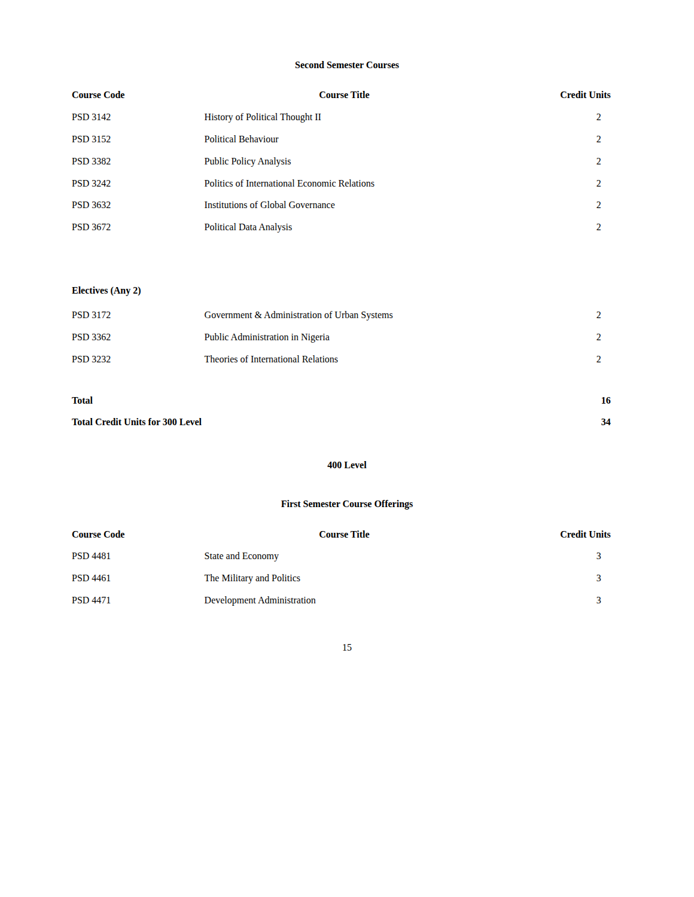Second Semester Courses
| Course Code | Course Title | Credit Units |
| --- | --- | --- |
| PSD 3142 | History of Political Thought II | 2 |
| PSD 3152 | Political Behaviour | 2 |
| PSD 3382 | Public Policy Analysis | 2 |
| PSD 3242 | Politics of International Economic Relations | 2 |
| PSD 3632 | Institutions of Global Governance | 2 |
| PSD 3672 | Political Data Analysis | 2 |
Electives (Any 2)
| PSD 3172 | Government & Administration of Urban Systems | 2 |
| PSD 3362 | Public Administration in Nigeria | 2 |
| PSD 3232 | Theories of International Relations | 2 |
| Total | 16 |
| Total Credit Units for 300 Level | 34 |
400 Level
First Semester Course Offerings
| Course Code | Course Title | Credit Units |
| --- | --- | --- |
| PSD 4481 | State and Economy | 3 |
| PSD 4461 | The Military and Politics | 3 |
| PSD 4471 | Development Administration | 3 |
15